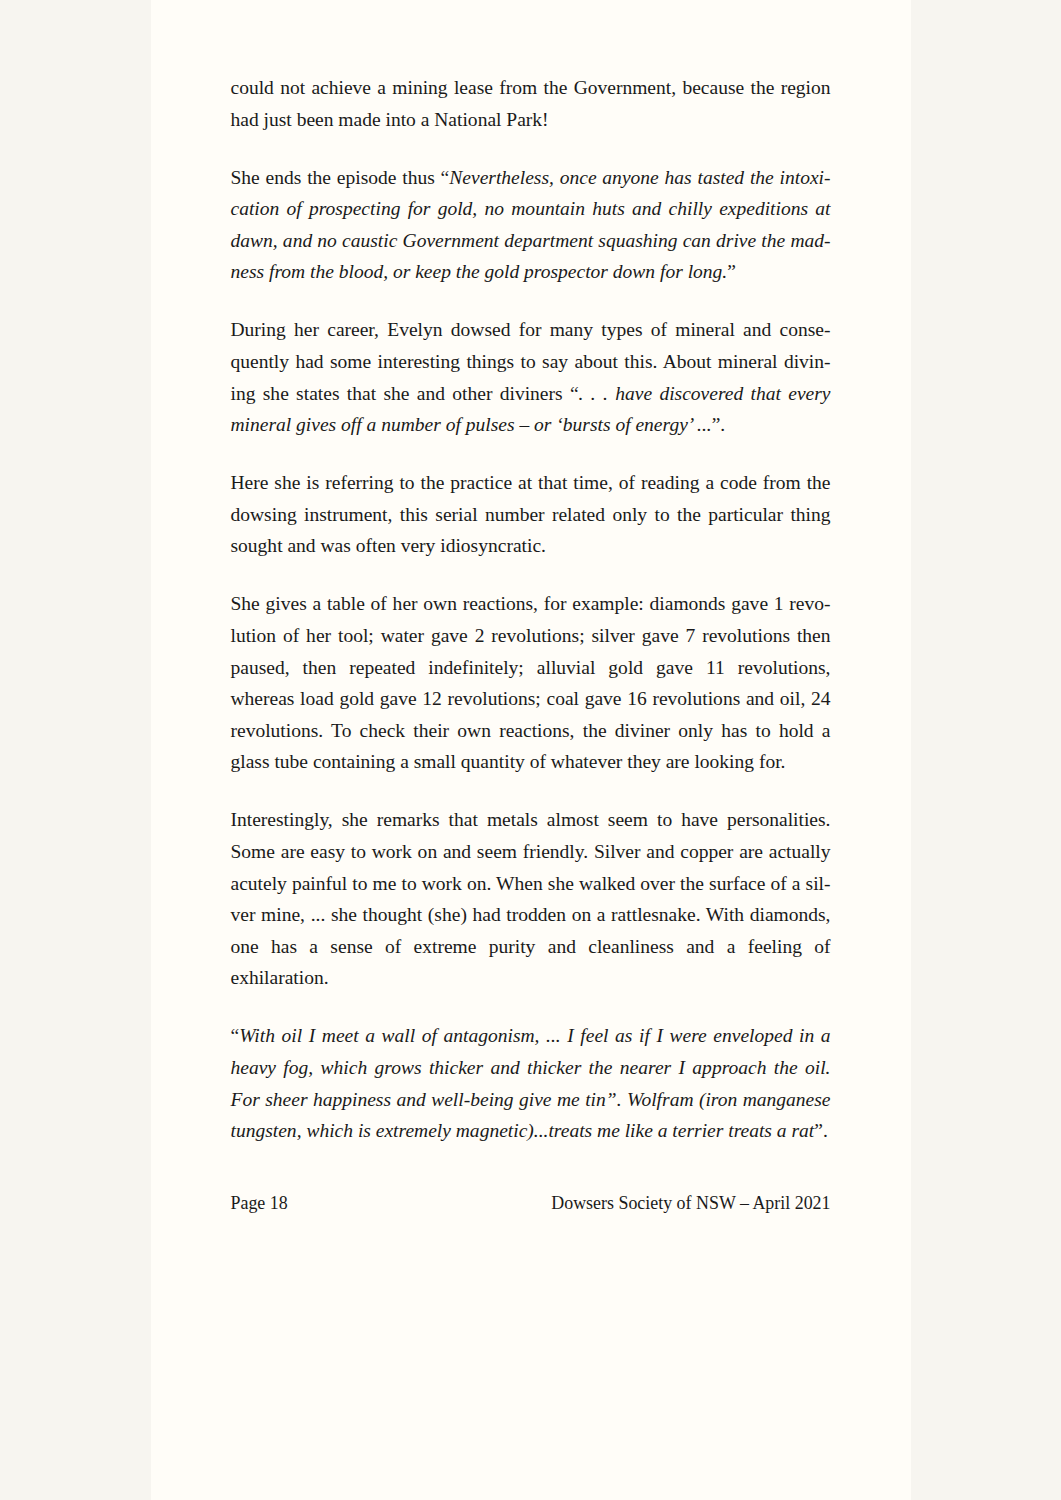could not achieve a mining lease from the Government, because the region had just been made into a National Park!
She ends the episode thus “Nevertheless, once anyone has tasted the intoxication of prospecting for gold, no mountain huts and chilly expeditions at dawn, and no caustic Government department squashing can drive the madness from the blood, or keep the gold prospector down for long.”
During her career, Evelyn dowsed for many types of mineral and consequently had some interesting things to say about this. About mineral divining she states that she and other diviners “. . . have discovered that every mineral gives off a number of pulses – or ‘bursts of energy’ ...”.
Here she is referring to the practice at that time, of reading a code from the dowsing instrument, this serial number related only to the particular thing sought and was often very idiosyncratic.
She gives a table of her own reactions, for example: diamonds gave 1 revolution of her tool; water gave 2 revolutions; silver gave 7 revolutions then paused, then repeated indefinitely; alluvial gold gave 11 revolutions, whereas load gold gave 12 revolutions; coal gave 16 revolutions and oil, 24 revolutions. To check their own reactions, the diviner only has to hold a glass tube containing a small quantity of whatever they are looking for.
Interestingly, she remarks that metals almost seem to have personalities. Some are easy to work on and seem friendly. Silver and copper are actually acutely painful to me to work on. When she walked over the surface of a silver mine, ... she thought (she) had trodden on a rattlesnake. With diamonds, one has a sense of extreme purity and cleanliness and a feeling of exhilaration.
“With oil I meet a wall of antagonism, ... I feel as if I were enveloped in a heavy fog, which grows thicker and thicker the nearer I approach the oil. For sheer happiness and well-being give me tin”. Wolfram (iron manganese tungsten, which is extremely magnetic)...treats me like a terrier treats a rat”.
Page 18 Dowsers Society of NSW – April 2021